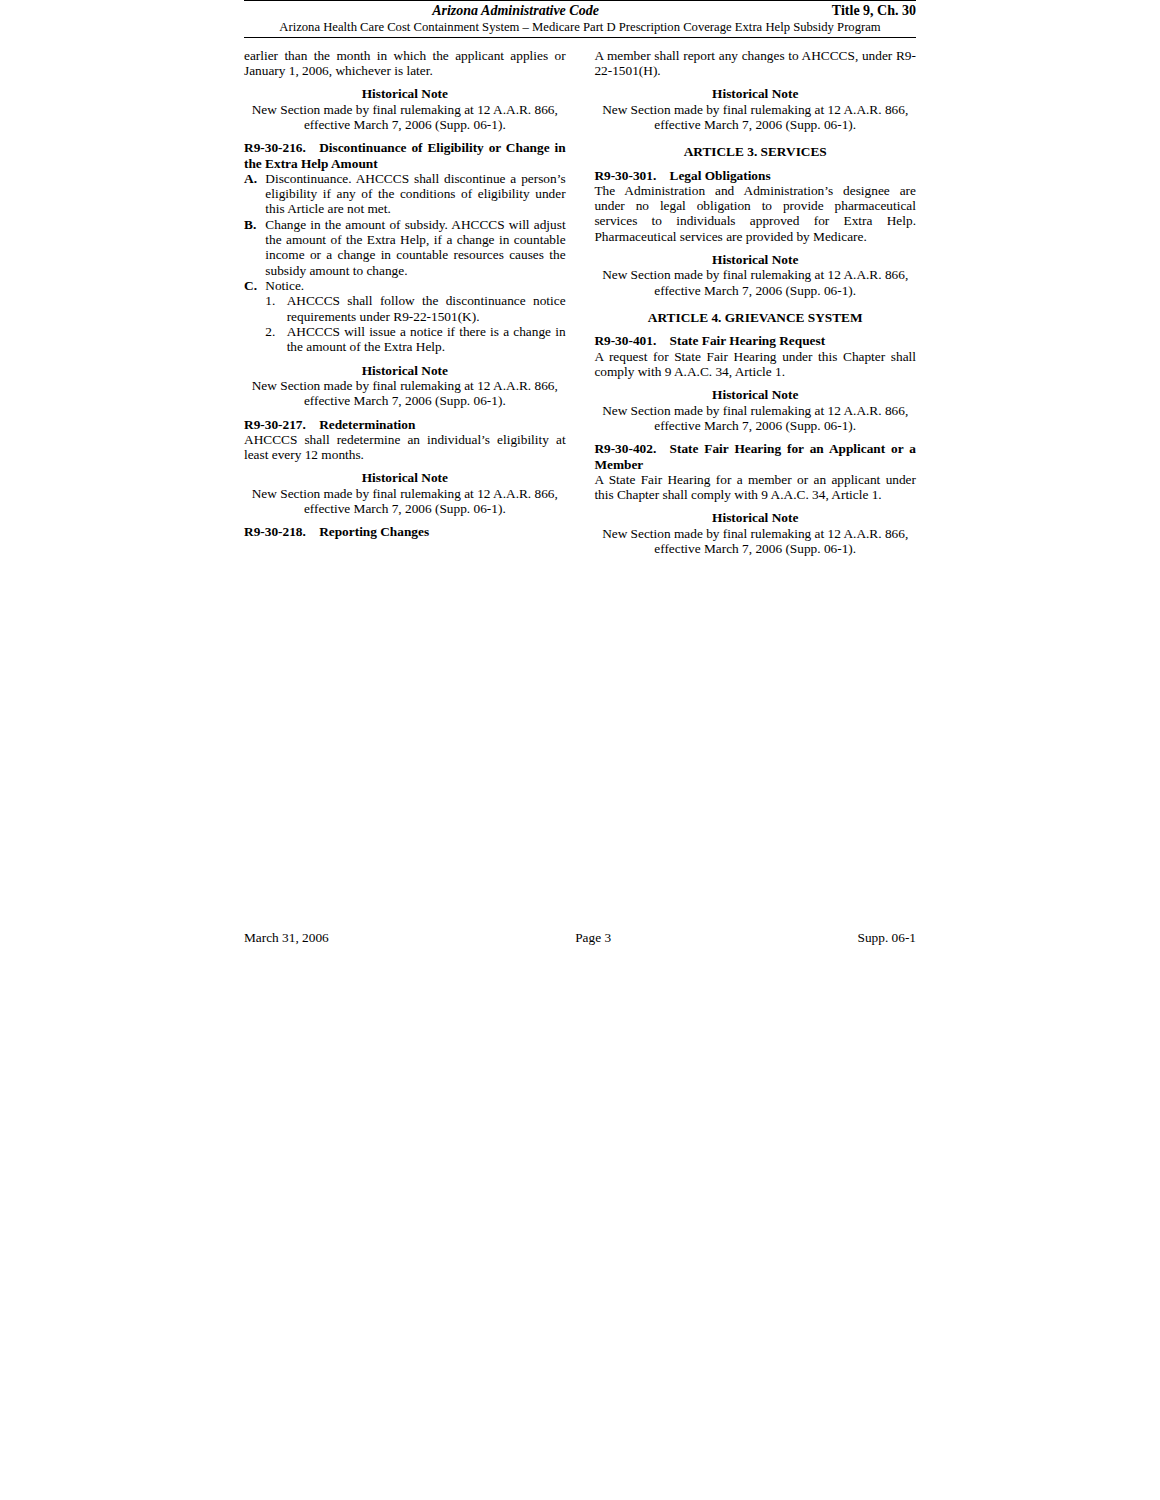Arizona Administrative Code Title 9, Ch. 30
Arizona Health Care Cost Containment System – Medicare Part D Prescription Coverage Extra Help Subsidy Program
earlier than the month in which the applicant applies or January 1, 2006, whichever is later.
Historical Note
New Section made by final rulemaking at 12 A.A.R. 866,
effective March 7, 2006 (Supp. 06-1).
R9-30-216. Discontinuance of Eligibility or Change in the Extra Help Amount
A. Discontinuance. AHCCCS shall discontinue a person’s eligibility if any of the conditions of eligibility under this Article are not met.
B. Change in the amount of subsidy. AHCCCS will adjust the amount of the Extra Help, if a change in countable income or a change in countable resources causes the subsidy amount to change.
C. Notice.
1. AHCCCS shall follow the discontinuance notice requirements under R9-22-1501(K).
2. AHCCCS will issue a notice if there is a change in the amount of the Extra Help.
Historical Note
New Section made by final rulemaking at 12 A.A.R. 866,
effective March 7, 2006 (Supp. 06-1).
R9-30-217. Redetermination
AHCCCS shall redetermine an individual’s eligibility at least every 12 months.
Historical Note
New Section made by final rulemaking at 12 A.A.R. 866,
effective March 7, 2006 (Supp. 06-1).
R9-30-218. Reporting Changes
A member shall report any changes to AHCCCS, under R9-22-1501(H).
Historical Note
New Section made by final rulemaking at 12 A.A.R. 866,
effective March 7, 2006 (Supp. 06-1).
ARTICLE 3. SERVICES
R9-30-301. Legal Obligations
The Administration and Administration’s designee are under no legal obligation to provide pharmaceutical services to individuals approved for Extra Help. Pharmaceutical services are provided by Medicare.
Historical Note
New Section made by final rulemaking at 12 A.A.R. 866,
effective March 7, 2006 (Supp. 06-1).
ARTICLE 4. GRIEVANCE SYSTEM
R9-30-401. State Fair Hearing Request
A request for State Fair Hearing under this Chapter shall comply with 9 A.A.C. 34, Article 1.
Historical Note
New Section made by final rulemaking at 12 A.A.R. 866,
effective March 7, 2006 (Supp. 06-1).
R9-30-402. State Fair Hearing for an Applicant or a Member
A State Fair Hearing for a member or an applicant under this Chapter shall comply with 9 A.A.C. 34, Article 1.
Historical Note
New Section made by final rulemaking at 12 A.A.R. 866,
effective March 7, 2006 (Supp. 06-1).
March 31, 2006 Page 3 Supp. 06-1